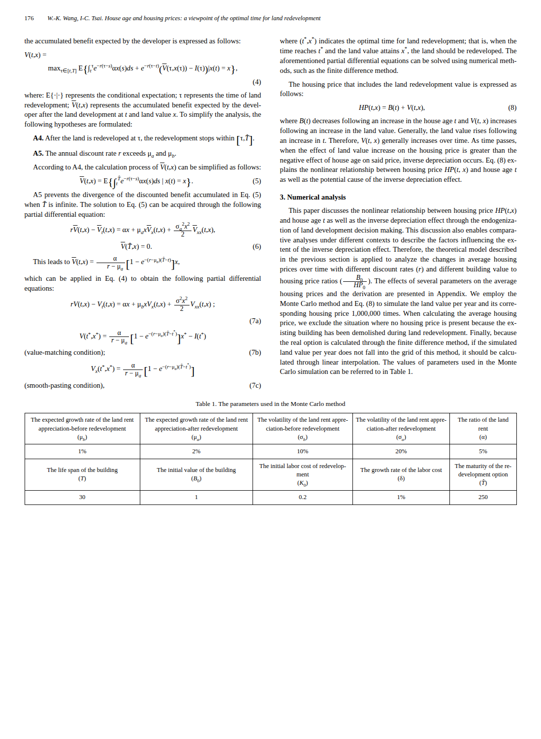176 W.-K. Wang, I-C. Tsai. House age and housing prices: a viewpoint of the optimal time for land redevelopment
the accumulated benefit expected by the developer is expressed as follows:
V(t,x) =
maxτ∈[t,T] E{∫tτe−r(τ−s)αx(s)ds + e−r(τ−t)(V(τ,x(τ)) − I(τ))|x(t) = x},
(4)
where: E{·|·} represents the conditional expectation; τ represents the time of land redevelopment; V(t,x) represents the accumulated benefit expected by the developer after the land development at t and land value x. To simplify the analysis, the following hypotheses are formulated:
A4. After the land is redeveloped at τ, the redevelopment stops within [τ,T̂].
A5. The annual discount rate r exceeds μa and μb.
According to A4, the calculation process of V(t,x) can be simplified as follows:
V(t,x) = E{∫tT̂e−r(τ−s)αx(s)ds | x(t) = x}. (5)
A5 prevents the divergence of the discounted benefit accumulated in Eq. (5) when T̂ is infinite. The solution to Eq. (5) can be acquired through the following partial differential equation:
rV(t,x) − Vt(t,x) = αx + μaxVx(t,x) + σa2x22 Vxx(t,x),
V(T̂,x) = 0. (6)
This leads to V(t,x) = αr − μa[1 − e−(r−μa)(T̂−t)] x,
which can be applied in Eq. (4) to obtain the following partial differential equations:
rV(t,x) − Vt(t,x) = αx + μbxVx(t,x) + σ2x22 Vxx(t,x) ;
(7a)
V(t*,x*) = αr − μa[1 − e−(r−μa)(T̂−t*)] x* − I(t*)
(value-matching condition); (7b)
Vx(t*,x*) = αr − μa[1 − e−(r−μa)(T̂−t*)]
(smooth-pasting condition), (7c)
where (t*,x*) indicates the optimal time for land redevelopment; that is, when the time reaches t* and the land value attains x*, the land should be redeveloped. The aforementioned partial differential equations can be solved using numerical methods, such as the finite difference method.
The housing price that includes the land redevelopment value is expressed as follows:
HP(t,x) = B(t) + V(t,x), (8)
where B(t) decreases following an increase in the house age t and V(t, x) increases following an increase in the land value. Generally, the land value rises following an increase in t. Therefore, V(t, x) generally increases over time. As time passes, when the effect of land value increase on the housing price is greater than the negative effect of house age on said price, inverse depreciation occurs. Eq. (8) explains the nonlinear relationship between housing price HP(t, x) and house age t as well as the potential cause of the inverse depreciation effect.
3. Numerical analysis
This paper discusses the nonlinear relationship between housing price HP(t,x) and house age t as well as the inverse depreciation effect through the endogenization of land development decision making. This discussion also enables comparative analyses under different contexts to describe the factors influencing the extent of the inverse depreciation effect. Therefore, the theoretical model described in the previous section is applied to analyze the changes in average housing prices over time with different discount rates (r) and different building value to housing price ratios (B0 HP0). The effects of several parameters on the average housing prices and the derivation are presented in Appendix. We employ the Monte Carlo method and Eq. (8) to simulate the land value per year and its corresponding housing price 1,000,000 times. When calculating the average housing price, we exclude the situation where no housing price is present because the existing building has been demolished during land redevelopment. Finally, because the real option is calculated through the finite difference method, if the simulated land value per year does not fall into the grid of this method, it should be calculated through linear interpolation. The values of parameters used in the Monte Carlo simulation can be referred to in Table 1.
Table 1. The parameters used in the Monte Carlo method
| The expected growth rate of the land rent appreciation-before redevelopment (μ b ) | The expected growth rate of the land rent appreciation-after redevelopment (μ a ) | The volatility of the land rent appreciation-before redevelopment (σ b ) | The volatility of the land rent appreciation-after redevelopment (σ a ) | The ratio of the land rent (α) |
| 1% | 2% | 10% | 20% | 5% |
| The life span of the building ( T ) | The initial value of the building ( B 0 ) | The initial labor cost of redevelopment ( K 0 ) | The growth rate of the labor cost (δ) | The maturity of the redevelopment option ( T̂ ) |
| 30 | 1 | 0.2 | 1% | 250 |